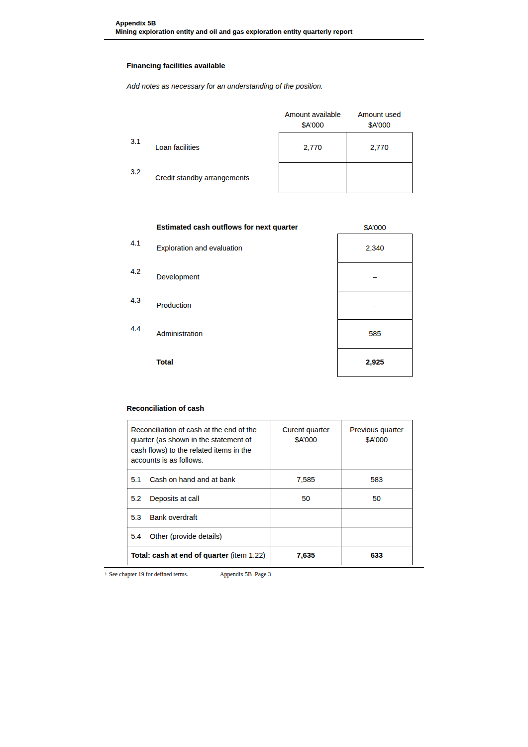Appendix 5B
Mining exploration entity and oil and gas exploration entity quarterly report
Financing facilities available
Add notes as necessary for an understanding of the position.
| | | Amount available $A’000 | Amount used $A’000 |
| --- | --- | --- | --- |
| 3.1 | Loan facilities | 2,770 | 2,770 |
| 3.2 | Credit standby arrangements | | |
| | Estimated cash outflows for next quarter | $A’000 |
| --- | --- | --- |
| 4.1 | Exploration and evaluation | 2,340 |
| 4.2 | Development | – |
| 4.3 | Production | – |
| 4.4 | Administration | 585 |
| | Total | 2,925 |
Reconciliation of cash
| Reconciliation of cash at the end of the quarter (as shown in the statement of cash flows) to the related items in the accounts is as follows. | Curent quarter $A’000 | Previous quarter $A’000 |
| 5.1 Cash on hand and at bank | 7,585 | 583 |
| 5.2 Deposits at call | 50 | 50 |
| 5.3 Bank overdraft | | |
| 5.4 Other (provide details) | | |
| Total: cash at end of quarter (item 1.22) | 7,635 | 633 |
+ See chapter 19 for defined terms. Appendix 5B Page 3